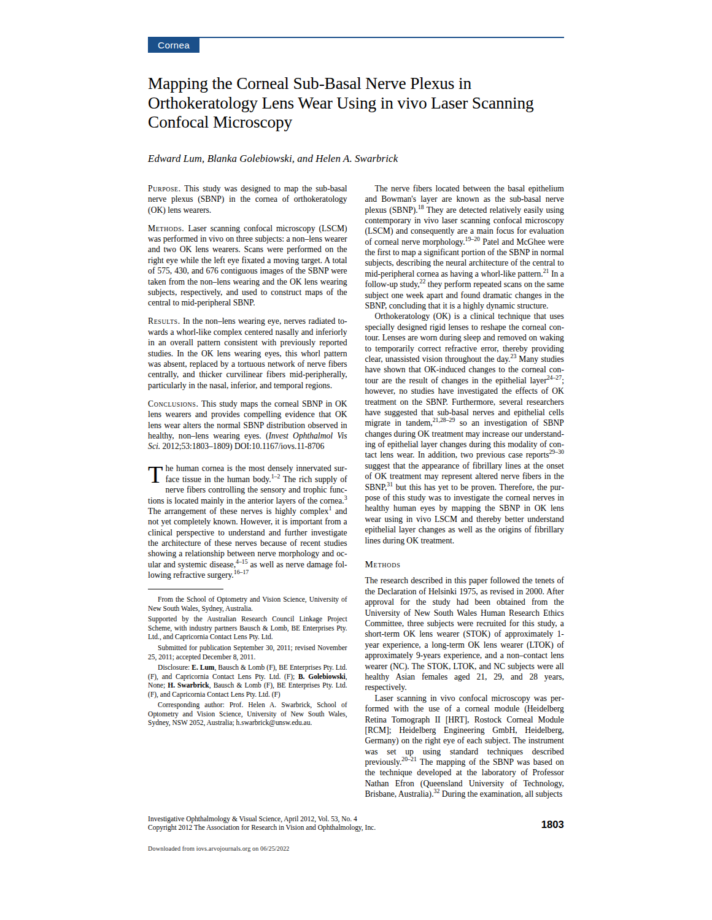Cornea
Mapping the Corneal Sub-Basal Nerve Plexus in
Orthokeratology Lens Wear Using in vivo Laser Scanning
Confocal Microscopy
Edward Lum, Blanka Golebiowski, and Helen A. Swarbrick
Purpose. This study was designed to map the sub-basal nerve plexus (SBNP) in the cornea of orthokeratology (OK) lens wearers.
Methods. Laser scanning confocal microscopy (LSCM) was performed in vivo on three subjects: a non–lens wearer and two OK lens wearers. Scans were performed on the right eye while the left eye fixated a moving target. A total of 575, 430, and 676 contiguous images of the SBNP were taken from the non–lens wearing and the OK lens wearing subjects, respectively, and used to construct maps of the central to mid-peripheral SBNP.
Results. In the non–lens wearing eye, nerves radiated towards a whorl-like complex centered nasally and inferiorly in an overall pattern consistent with previously reported studies. In the OK lens wearing eyes, this whorl pattern was absent, replaced by a tortuous network of nerve fibers centrally, and thicker curvilinear fibers mid-peripherally, particularly in the nasal, inferior, and temporal regions.
Conclusions. This study maps the corneal SBNP in OK lens wearers and provides compelling evidence that OK lens wear alters the normal SBNP distribution observed in healthy, non–lens wearing eyes. (Invest Ophthalmol Vis Sci. 2012;53:1803–1809) DOI:10.1167/iovs.11-8706
The human cornea is the most densely innervated surface tissue in the human body.1–2 The rich supply of nerve fibers controlling the sensory and trophic functions is located mainly in the anterior layers of the cornea.3 The arrangement of these nerves is highly complex1 and not yet completely known. However, it is important from a clinical perspective to understand and further investigate the architecture of these nerves because of recent studies showing a relationship between nerve morphology and ocular and systemic disease,4–15 as well as nerve damage following refractive surgery.16–17
From the School of Optometry and Vision Science, University of New South Wales, Sydney, Australia.
Supported by the Australian Research Council Linkage Project Scheme, with industry partners Bausch & Lomb, BE Enterprises Pty. Ltd., and Capricornia Contact Lens Pty. Ltd.
Submitted for publication September 30, 2011; revised November 25, 2011; accepted December 8, 2011.
Disclosure: E. Lum, Bausch & Lomb (F), BE Enterprises Pty. Ltd. (F), and Capricornia Contact Lens Pty. Ltd. (F); B. Golebiowski, None; H. Swarbrick, Bausch & Lomb (F), BE Enterprises Pty. Ltd. (F), and Capricornia Contact Lens Pty. Ltd. (F)
Corresponding author: Prof. Helen A. Swarbrick, School of Optometry and Vision Science, University of New South Wales, Sydney, NSW 2052, Australia; h.swarbrick@unsw.edu.au.
The nerve fibers located between the basal epithelium and Bowman's layer are known as the sub-basal nerve plexus (SBNP).18 They are detected relatively easily using contemporary in vivo laser scanning confocal microscopy (LSCM) and consequently are a main focus for evaluation of corneal nerve morphology.19–20 Patel and McGhee were the first to map a significant portion of the SBNP in normal subjects, describing the neural architecture of the central to mid-peripheral cornea as having a whorl-like pattern.21 In a follow-up study,22 they perform repeated scans on the same subject one week apart and found dramatic changes in the SBNP, concluding that it is a highly dynamic structure.
Orthokeratology (OK) is a clinical technique that uses specially designed rigid lenses to reshape the corneal contour. Lenses are worn during sleep and removed on waking to temporarily correct refractive error, thereby providing clear, unassisted vision throughout the day.23 Many studies have shown that OK-induced changes to the corneal contour are the result of changes in the epithelial layer24–27; however, no studies have investigated the effects of OK treatment on the SBNP. Furthermore, several researchers have suggested that sub-basal nerves and epithelial cells migrate in tandem,21,28–29 so an investigation of SBNP changes during OK treatment may increase our understanding of epithelial layer changes during this modality of contact lens wear. In addition, two previous case reports29–30 suggest that the appearance of fibrillary lines at the onset of OK treatment may represent altered nerve fibers in the SBNP,31 but this has yet to be proven. Therefore, the purpose of this study was to investigate the corneal nerves in healthy human eyes by mapping the SBNP in OK lens wear using in vivo LSCM and thereby better understand epithelial layer changes as well as the origins of fibrillary lines during OK treatment.
Methods
The research described in this paper followed the tenets of the Declaration of Helsinki 1975, as revised in 2000. After approval for the study had been obtained from the University of New South Wales Human Research Ethics Committee, three subjects were recruited for this study, a short-term OK lens wearer (STOK) of approximately 1-year experience, a long-term OK lens wearer (LTOK) of approximately 9-years experience, and a non–contact lens wearer (NC). The STOK, LTOK, and NC subjects were all healthy Asian females aged 21, 29, and 28 years, respectively.
Laser scanning in vivo confocal microscopy was performed with the use of a corneal module (Heidelberg Retina Tomograph II [HRT], Rostock Corneal Module [RCM]; Heidelberg Engineering GmbH, Heidelberg, Germany) on the right eye of each subject. The instrument was set up using standard techniques described previously.20–21 The mapping of the SBNP was based on the technique developed at the laboratory of Professor Nathan Efron (Queensland University of Technology, Brisbane, Australia).32 During the examination, all subjects
Investigative Ophthalmology & Visual Science, April 2012, Vol. 53, No. 4
Copyright 2012 The Association for Research in Vision and Ophthalmology, Inc.
1803
Downloaded from iovs.arvojournals.org on 06/25/2022